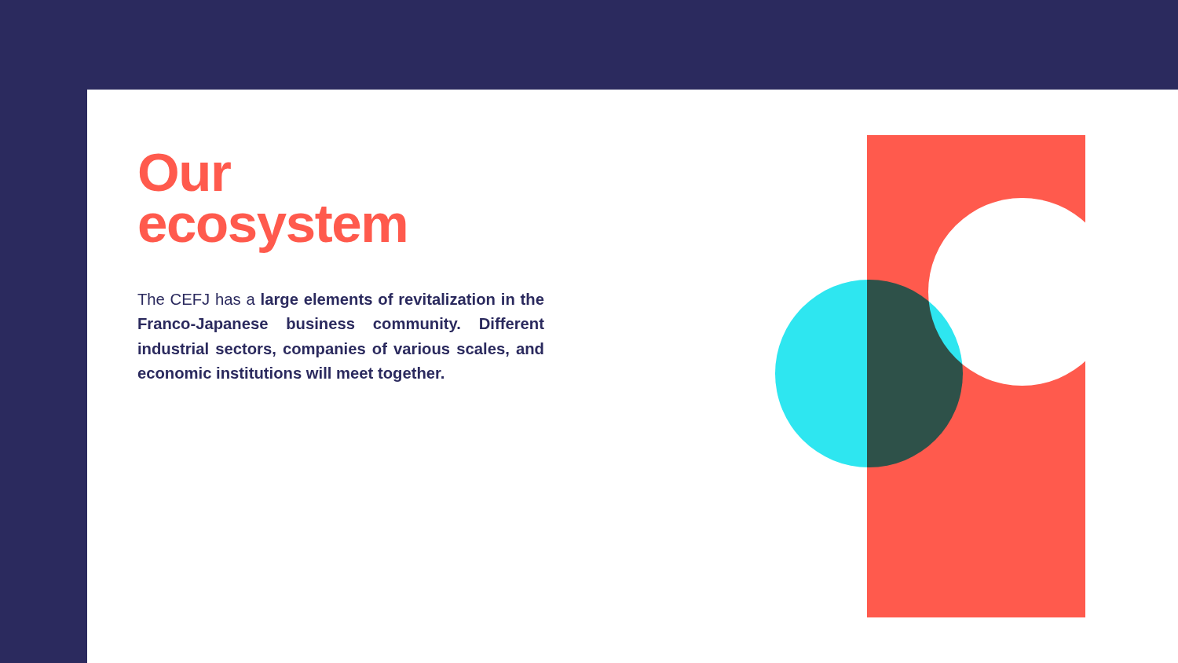Ourecosystem
The CEFJ has a large elements of revitalization in the Franco-Japanese business community. Different industrial sectors, companies of various scales, and economic institutions will meet together.